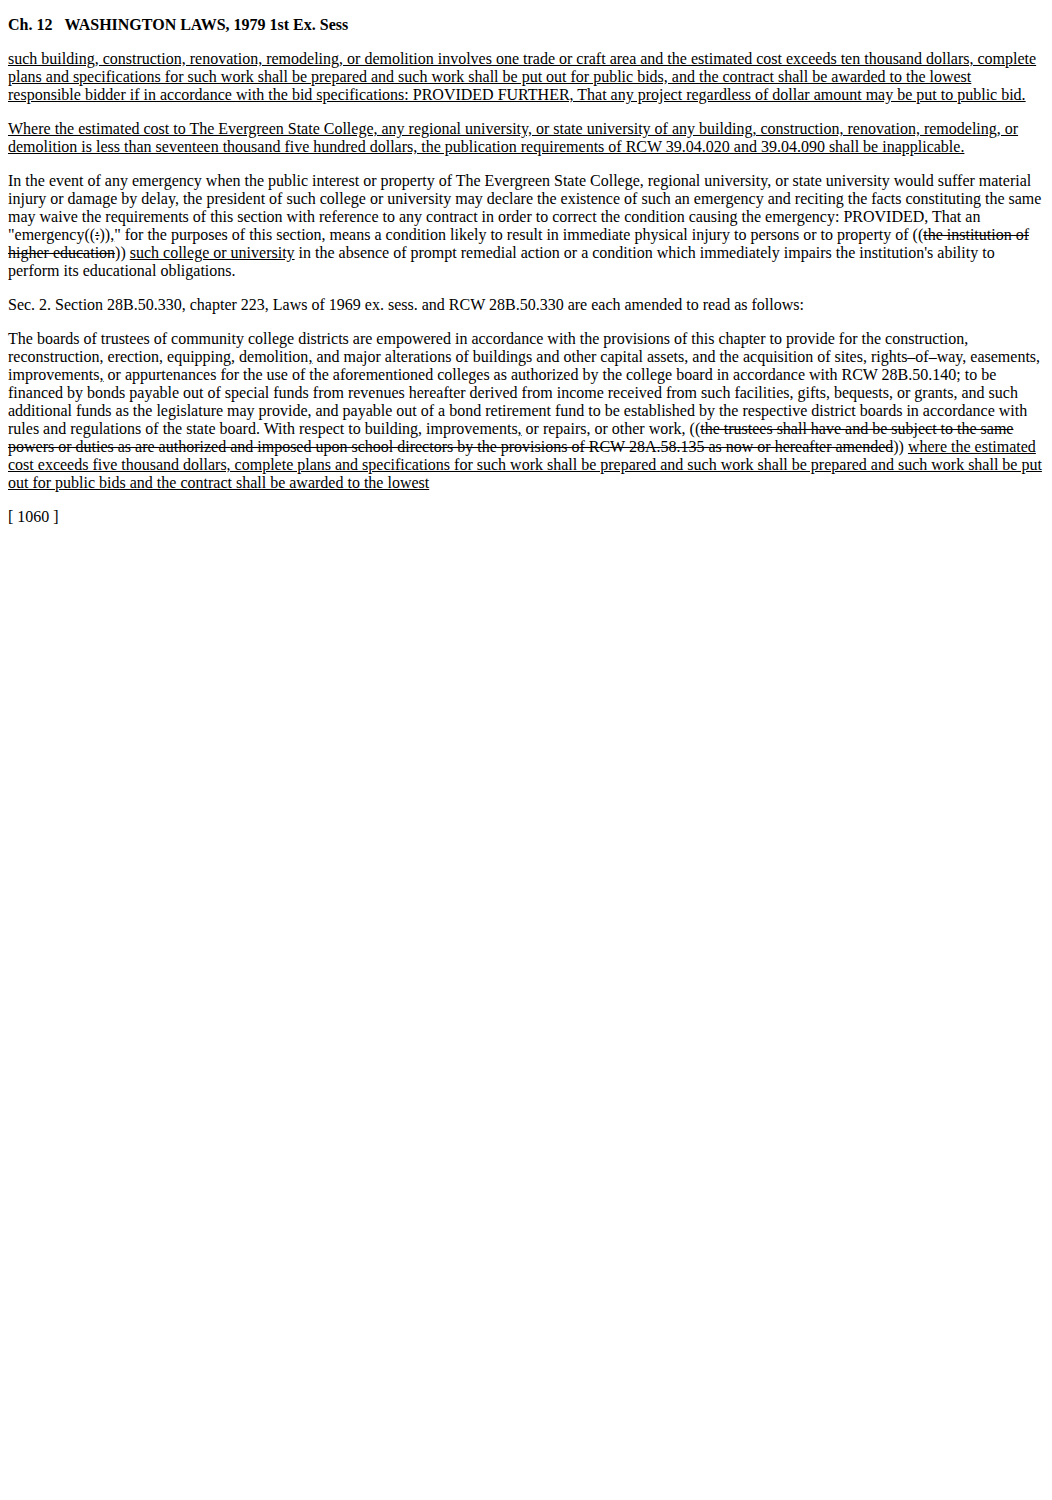Ch. 12 WASHINGTON LAWS, 1979 1st Ex. Sess
such building, construction, renovation, remodeling, or demolition involves one trade or craft area and the estimated cost exceeds ten thousand dollars, complete plans and specifications for such work shall be prepared and such work shall be put out for public bids, and the contract shall be awarded to the lowest responsible bidder if in accordance with the bid specifications: PROVIDED FURTHER, That any project regardless of dollar amount may be put to public bid.
Where the estimated cost to The Evergreen State College, any regional university, or state university of any building, construction, renovation, remodeling, or demolition is less than seventeen thousand five hundred dollars, the publication requirements of RCW 39.04.020 and 39.04.090 shall be inapplicable.
In the event of any emergency when the public interest or property of The Evergreen State College, regional university, or state university would suffer material injury or damage by delay, the president of such college or university may declare the existence of such an emergency and reciting the facts constituting the same may waive the requirements of this section with reference to any contract in order to correct the condition causing the emergency: PROVIDED, That an "emergency((:))," for the purposes of this section, means a condition likely to result in immediate physical injury to persons or to property of ((the institution of higher education)) such college or university in the absence of prompt remedial action or a condition which immediately impairs the institution's ability to perform its educational obligations.
Sec. 2. Section 28B.50.330, chapter 223, Laws of 1969 ex. sess. and RCW 28B.50.330 are each amended to read as follows:
The boards of trustees of community college districts are empowered in accordance with the provisions of this chapter to provide for the construction, reconstruction, erection, equipping, demolition, and major alterations of buildings and other capital assets, and the acquisition of sites, rights–of–way, easements, improvements, or appurtenances for the use of the aforementioned colleges as authorized by the college board in accordance with RCW 28B.50.140; to be financed by bonds payable out of special funds from revenues hereafter derived from income received from such facilities, gifts, bequests, or grants, and such additional funds as the legislature may provide, and payable out of a bond retirement fund to be established by the respective district boards in accordance with rules and regulations of the state board. With respect to building, improvements, or repairs, or other work, ((the trustees shall have and be subject to the same powers or duties as are authorized and imposed upon school directors by the provisions of RCW 28A.58.135 as now or hereafter amended)) where the estimated cost exceeds five thousand dollars, complete plans and specifications for such work shall be prepared and such work shall be prepared and such work shall be put out for public bids and the contract shall be awarded to the lowest
[ 1060 ]